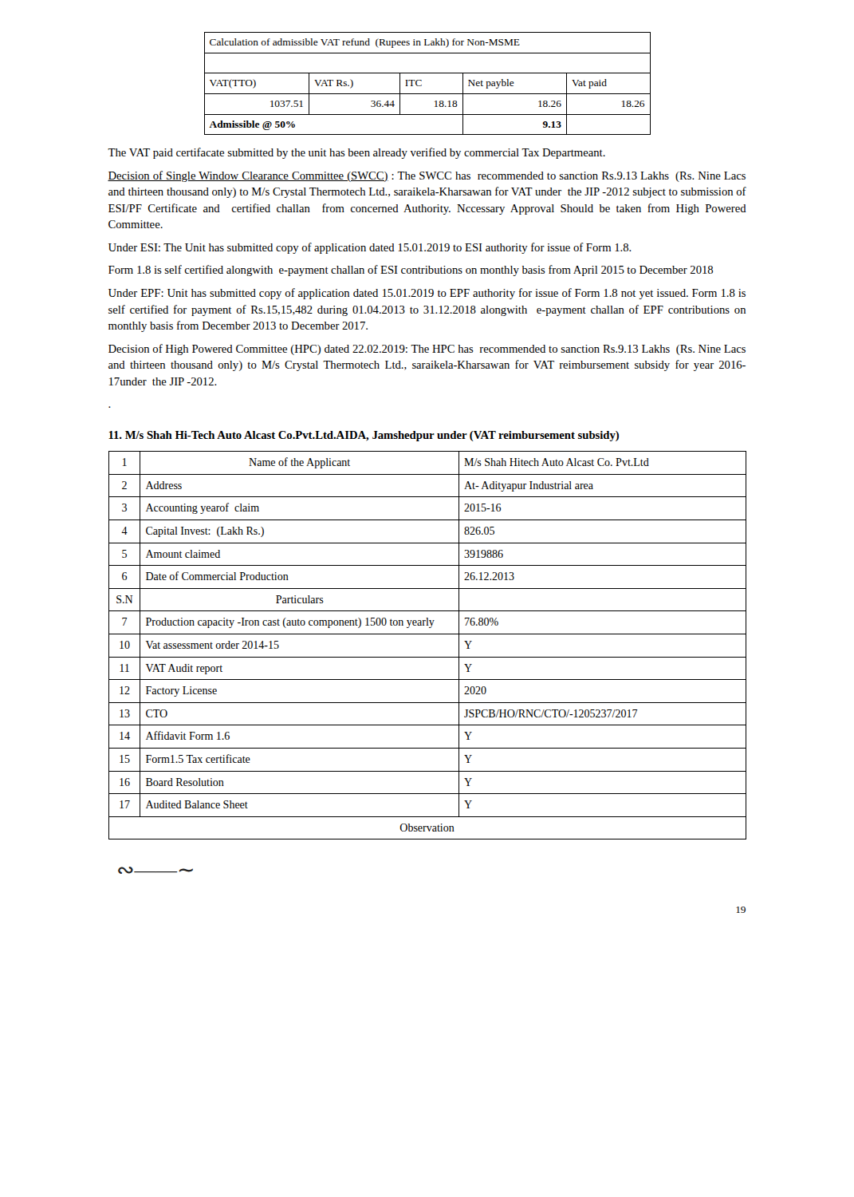| Calculation of admissible VAT refund (Rupees in Lakh) for Non-MSME |
| VAT(TTO) | VAT Rs.) | ITC | Net payble | Vat paid |
| 1037.51 | 36.44 | 18.18 | 18.26 | 18.26 |
| Admissible @ 50% | 9.13 | |
The VAT paid certifacate submitted by the unit has been already verified by commercial Tax Departmeant.
Decision of Single Window Clearance Committee (SWCC) : The SWCC has recommended to sanction Rs.9.13 Lakhs (Rs. Nine Lacs and thirteen thousand only) to M/s Crystal Thermotech Ltd., saraikela-Kharsawan for VAT under the JIP -2012 subject to submission of ESI/PF Certificate and certified challan from concerned Authority. Nccessary Approval Should be taken from High Powered Committee.
Under ESI: The Unit has submitted copy of application dated 15.01.2019 to ESI authority for issue of Form 1.8.
Form 1.8 is self certified alongwith e-payment challan of ESI contributions on monthly basis from April 2015 to December 2018
Under EPF: Unit has submitted copy of application dated 15.01.2019 to EPF authority for issue of Form 1.8 not yet issued. Form 1.8 is self certified for payment of Rs.15,15,482 during 01.04.2013 to 31.12.2018 alongwith e-payment challan of EPF contributions on monthly basis from December 2013 to December 2017.
Decision of High Powered Committee (HPC) dated 22.02.2019: The HPC has recommended to sanction Rs.9.13 Lakhs (Rs. Nine Lacs and thirteen thousand only) to M/s Crystal Thermotech Ltd., saraikela-Kharsawan for VAT reimbursement subsidy for year 2016-17under the JIP -2012.
.
11. M/s Shah Hi-Tech Auto Alcast Co.Pvt.Ltd.AIDA, Jamshedpur under (VAT reimbursement subsidy)
| 1 | Name of the Applicant | M/s Shah Hitech Auto Alcast Co. Pvt.Ltd |
| 2 | Address | At- Adityapur Industrial area |
| 3 | Accounting yearof claim | 2015-16 |
| 4 | Capital Invest: (Lakh Rs.) | 826.05 |
| 5 | Amount claimed | 3919886 |
| 6 | Date of Commercial Production | 26.12.2013 |
| S.N | Particulars | |
| 7 | Production capacity -Iron cast (auto component) 1500 ton yearly | 76.80% |
| 10 | Vat assessment order 2014-15 | Y |
| 11 | VAT Audit report | Y |
| 12 | Factory License | 2020 |
| 13 | CTO | JSPCB/HO/RNC/CTO/-1205237/2017 |
| 14 | Affidavit Form 1.6 | Y |
| 15 | Form1.5 Tax certificate | Y |
| 16 | Board Resolution | Y |
| 17 | Audited Balance Sheet | Y |
| Observation |
∾——∼
19